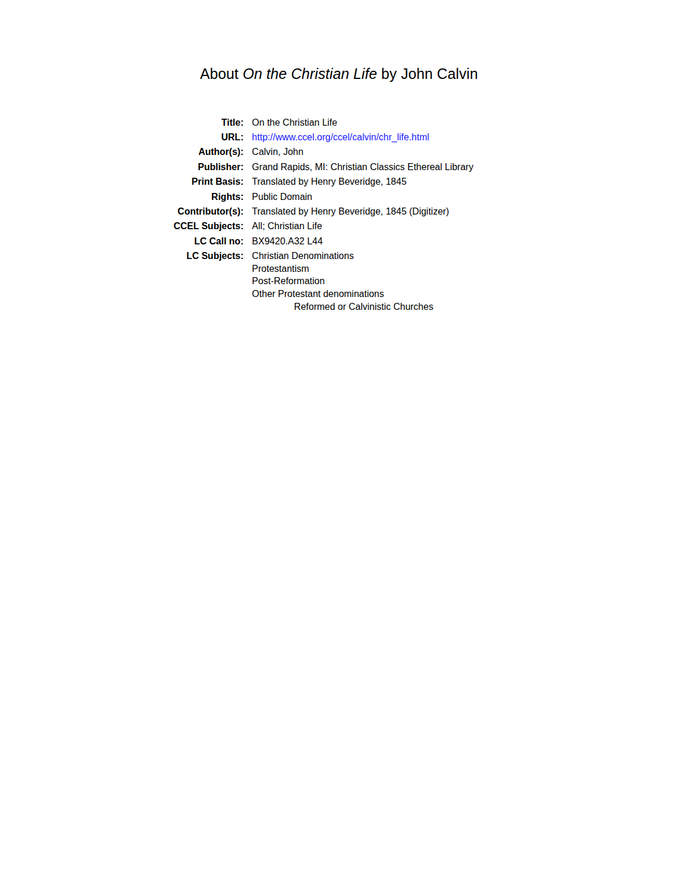About On the Christian Life by John Calvin
| Title: | On the Christian Life |
| URL: | http://www.ccel.org/ccel/calvin/chr_life.html |
| Author(s): | Calvin, John |
| Publisher: | Grand Rapids, MI: Christian Classics Ethereal Library |
| Print Basis: | Translated by Henry Beveridge, 1845 |
| Rights: | Public Domain |
| Contributor(s): | Translated by Henry Beveridge, 1845 (Digitizer) |
| CCEL Subjects: | All; Christian Life |
| LC Call no: | BX9420.A32 L44 |
| LC Subjects: | Christian Denominations Protestantism Post-Reformation Other Protestant denominations Reformed or Calvinistic Churches |